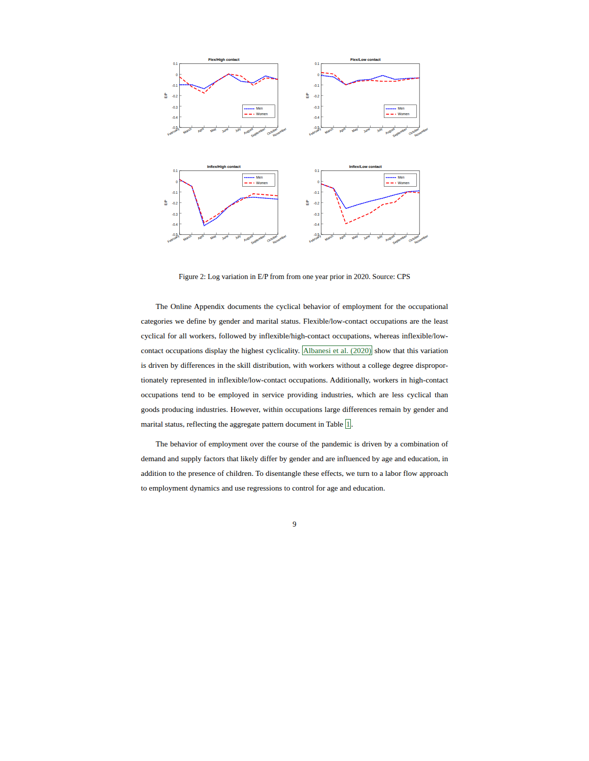Flex/High contact 0.1 0 -0.1 -0.2 -0.3 -0.4 -0.5 E/P February March April May June July August September October November Men Women
Flex/Low contact 0.1 0 -0.1 -0.2 -0.3 -0.4 -0.5 E/P February March April May June July August September October November Men Women
Inflex/High contact 0.1 0 -0.1 -0.2 -0.3 -0.4 -0.5 E/P February March April May June July August September October November Men Women
Inflex/Low contact 0.1 0 -0.1 -0.2 -0.3 -0.4 -0.5 E/P February March April May June July August September October November Men Women
Figure 2: Log variation in E/P from from one year prior in 2020. Source: CPS
The Online Appendix documents the cyclical behavior of employment for the occupational categories we define by gender and marital status. Flexible/low-contact occupations are the least cyclical for all workers, followed by inflexible/high-contact occupations, whereas inflexible/low-contact occupations display the highest cyclicality. Albanesi et al. (2020) show that this variation is driven by differences in the skill distribution, with workers without a college degree disproportionately represented in inflexible/low-contact occupations. Additionally, workers in high-contact occupations tend to be employed in service providing industries, which are less cyclical than goods producing industries. However, within occupations large differences remain by gender and marital status, reflecting the aggregate pattern document in Table 1.
The behavior of employment over the course of the pandemic is driven by a combination of demand and supply factors that likely differ by gender and are influenced by age and education, in addition to the presence of children. To disentangle these effects, we turn to a labor flow approach to employment dynamics and use regressions to control for age and education.
9